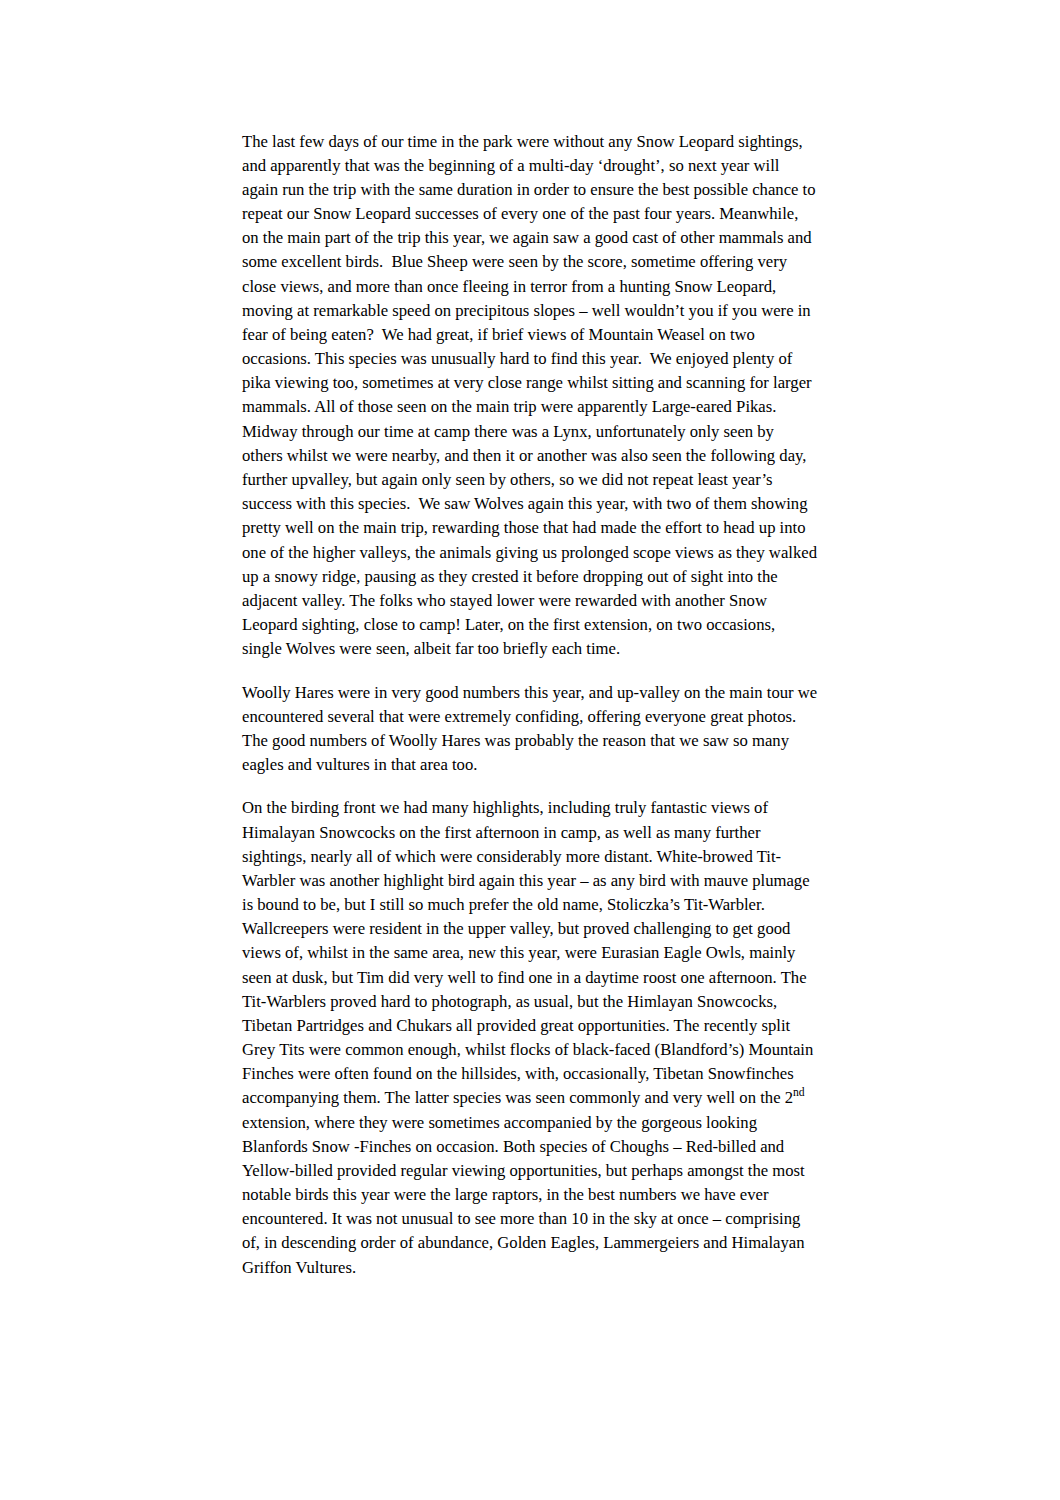The last few days of our time in the park were without any Snow Leopard sightings, and apparently that was the beginning of a multi-day ‘drought’, so next year will again run the trip with the same duration in order to ensure the best possible chance to repeat our Snow Leopard successes of every one of the past four years. Meanwhile, on the main part of the trip this year, we again saw a good cast of other mammals and some excellent birds. Blue Sheep were seen by the score, sometime offering very close views, and more than once fleeing in terror from a hunting Snow Leopard, moving at remarkable speed on precipitous slopes – well wouldn’t you if you were in fear of being eaten? We had great, if brief views of Mountain Weasel on two occasions. This species was unusually hard to find this year. We enjoyed plenty of pika viewing too, sometimes at very close range whilst sitting and scanning for larger mammals. All of those seen on the main trip were apparently Large-eared Pikas. Midway through our time at camp there was a Lynx, unfortunately only seen by others whilst we were nearby, and then it or another was also seen the following day, further upvalley, but again only seen by others, so we did not repeat least year’s success with this species. We saw Wolves again this year, with two of them showing pretty well on the main trip, rewarding those that had made the effort to head up into one of the higher valleys, the animals giving us prolonged scope views as they walked up a snowy ridge, pausing as they crested it before dropping out of sight into the adjacent valley. The folks who stayed lower were rewarded with another Snow Leopard sighting, close to camp! Later, on the first extension, on two occasions, single Wolves were seen, albeit far too briefly each time.
Woolly Hares were in very good numbers this year, and up-valley on the main tour we encountered several that were extremely confiding, offering everyone great photos. The good numbers of Woolly Hares was probably the reason that we saw so many eagles and vultures in that area too.
On the birding front we had many highlights, including truly fantastic views of Himalayan Snowcocks on the first afternoon in camp, as well as many further sightings, nearly all of which were considerably more distant. White-browed Tit-Warbler was another highlight bird again this year – as any bird with mauve plumage is bound to be, but I still so much prefer the old name, Stoliczka’s Tit-Warbler. Wallcreepers were resident in the upper valley, but proved challenging to get good views of, whilst in the same area, new this year, were Eurasian Eagle Owls, mainly seen at dusk, but Tim did very well to find one in a daytime roost one afternoon. The Tit-Warblers proved hard to photograph, as usual, but the Himlayan Snowcocks, Tibetan Partridges and Chukars all provided great opportunities. The recently split Grey Tits were common enough, whilst flocks of black-faced (Blandford’s) Mountain Finches were often found on the hillsides, with, occasionally, Tibetan Snowfinches accompanying them. The latter species was seen commonly and very well on the 2nd extension, where they were sometimes accompanied by the gorgeous looking Blanfords Snow -Finches on occasion. Both species of Choughs – Red-billed and Yellow-billed provided regular viewing opportunities, but perhaps amongst the most notable birds this year were the large raptors, in the best numbers we have ever encountered. It was not unusual to see more than 10 in the sky at once – comprising of, in descending order of abundance, Golden Eagles, Lammergeiers and Himalayan Griffon Vultures.